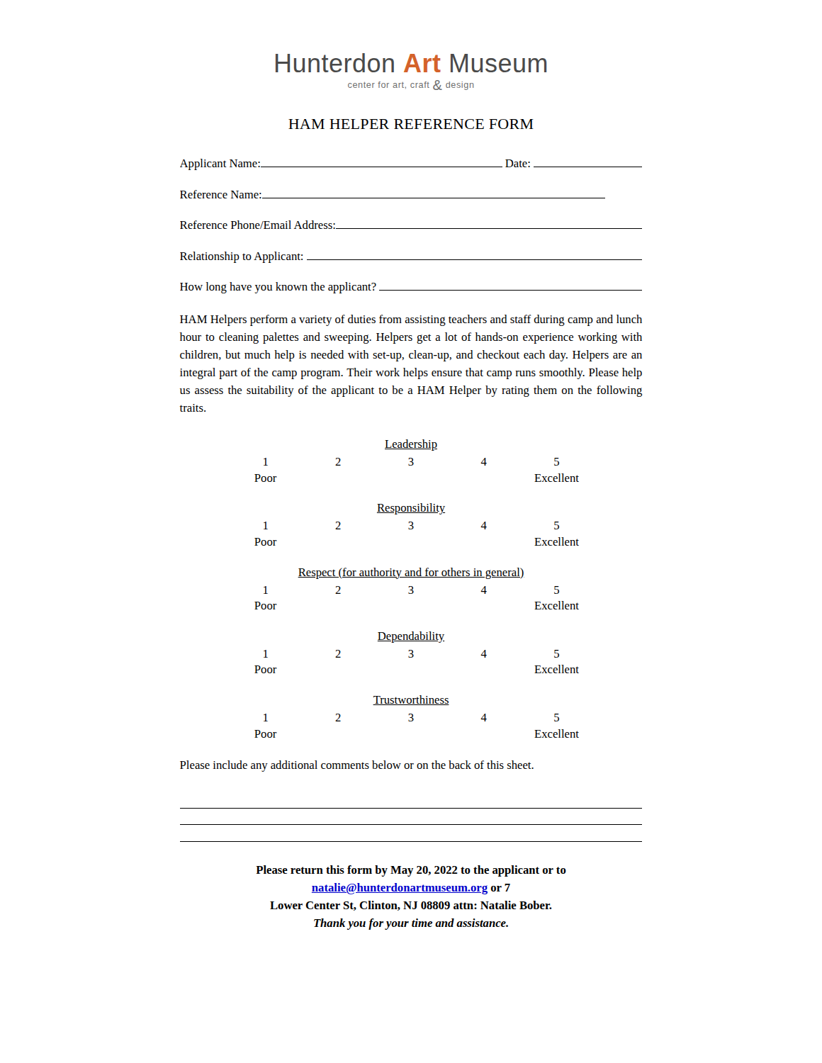Hunterdon Art Museum
center for art, craft & design
HAM HELPER REFERENCE FORM
Applicant Name: Date:
Reference Name:
Reference Phone/Email Address:
Relationship to Applicant:
How long have you known the applicant?
HAM Helpers perform a variety of duties from assisting teachers and staff during camp and lunch hour to cleaning palettes and sweeping. Helpers get a lot of hands-on experience working with children, but much help is needed with set-up, clean-up, and checkout each day. Helpers are an integral part of the camp program. Their work helps ensure that camp runs smoothly. Please help us assess the suitability of the applicant to be a HAM Helper by rating them on the following traits.
Leadership
| 1 | 2 | 3 | 4 | 5 |
| Poor | | | | Excellent |
Responsibility
| 1 | 2 | 3 | 4 | 5 |
| Poor | | | | Excellent |
Respect (for authority and for others in general)
| 1 | 2 | 3 | 4 | 5 |
| Poor | | | | Excellent |
Dependability
| 1 | 2 | 3 | 4 | 5 |
| Poor | | | | Excellent |
Trustworthiness
| 1 | 2 | 3 | 4 | 5 |
| Poor | | | | Excellent |
Please include any additional comments below or on the back of this sheet.
Please return this form by May 20, 2022 to the applicant or to natalie@hunterdonartmuseum.org or 7
Lower Center St, Clinton, NJ 08809 attn: Natalie Bober.
Thank you for your time and assistance.